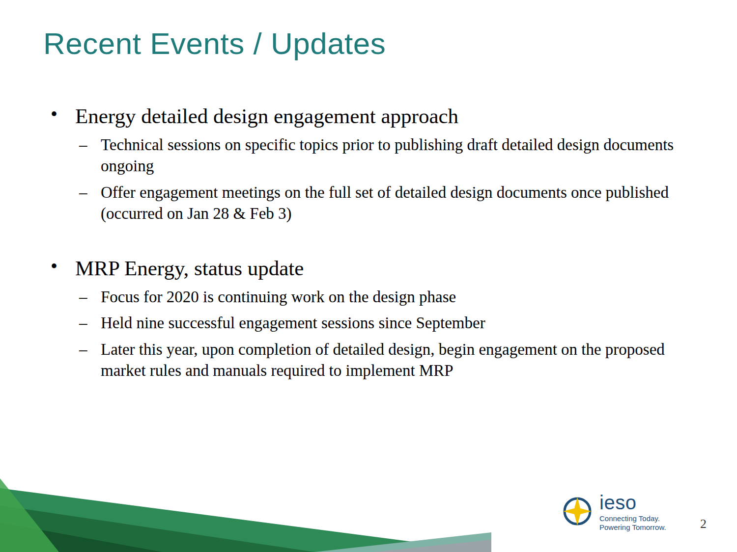Recent Events / Updates
Energy detailed design engagement approach
Technical sessions on specific topics prior to publishing draft detailed design documents ongoing
Offer engagement meetings on the full set of detailed design documents once published (occurred on Jan 28 & Feb 3)
MRP Energy, status update
Focus for 2020 is continuing work on the design phase
Held nine successful engagement sessions since September
Later this year, upon completion of detailed design, begin engagement on the proposed market rules and manuals required to implement MRP
ieso
Connecting Today.
Powering Tomorrow.
2